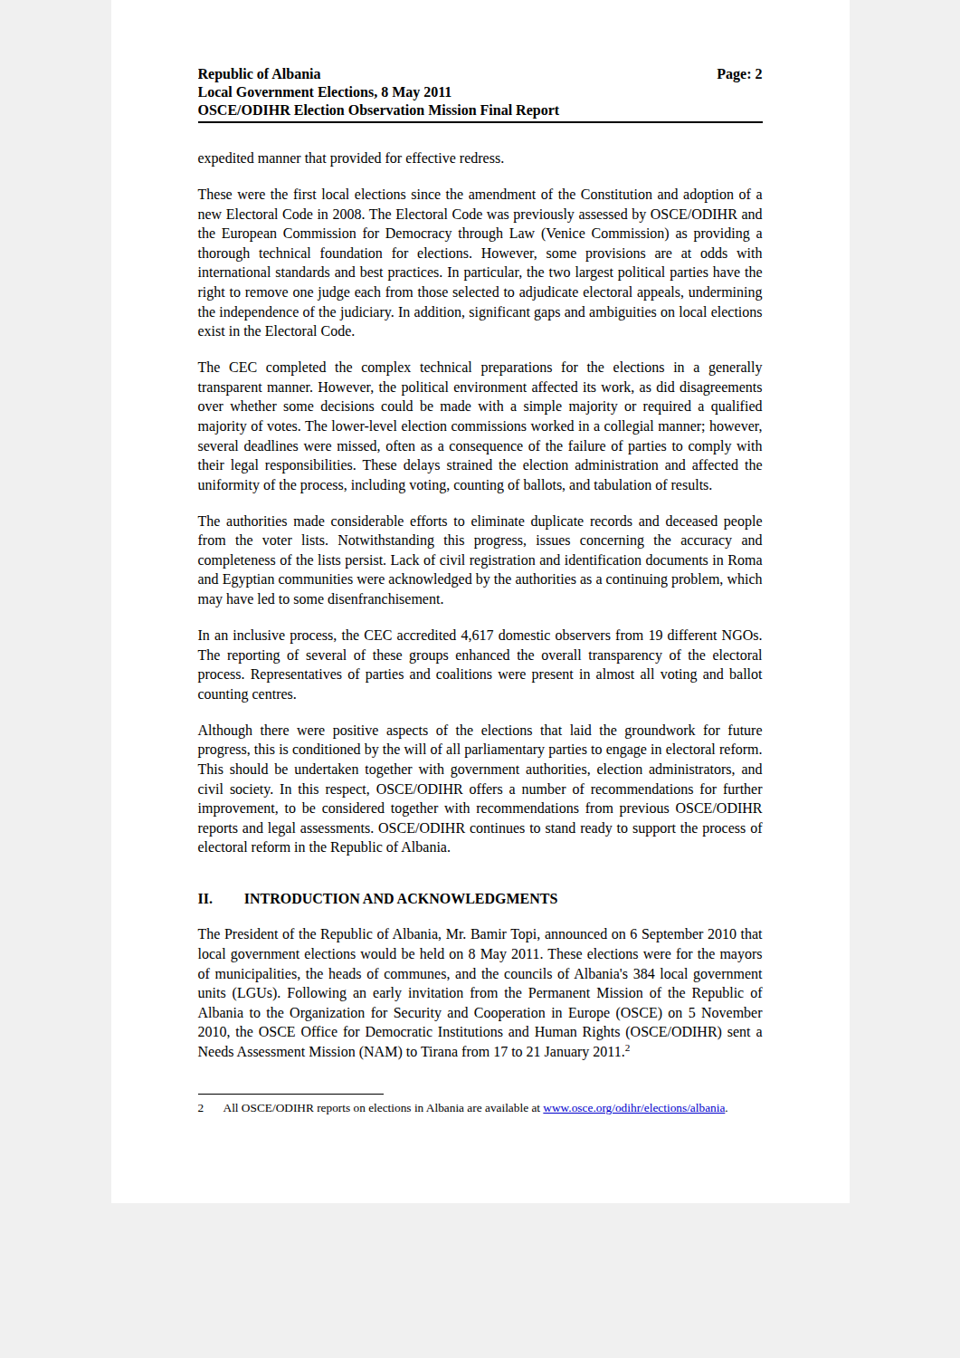Page: 2
Republic of Albania
Local Government Elections, 8 May 2011
OSCE/ODIHR Election Observation Mission Final Report
expedited manner that provided for effective redress.
These were the first local elections since the amendment of the Constitution and adoption of a new Electoral Code in 2008. The Electoral Code was previously assessed by OSCE/ODIHR and the European Commission for Democracy through Law (Venice Commission) as providing a thorough technical foundation for elections. However, some provisions are at odds with international standards and best practices. In particular, the two largest political parties have the right to remove one judge each from those selected to adjudicate electoral appeals, undermining the independence of the judiciary. In addition, significant gaps and ambiguities on local elections exist in the Electoral Code.
The CEC completed the complex technical preparations for the elections in a generally transparent manner. However, the political environment affected its work, as did disagreements over whether some decisions could be made with a simple majority or required a qualified majority of votes. The lower-level election commissions worked in a collegial manner; however, several deadlines were missed, often as a consequence of the failure of parties to comply with their legal responsibilities. These delays strained the election administration and affected the uniformity of the process, including voting, counting of ballots, and tabulation of results.
The authorities made considerable efforts to eliminate duplicate records and deceased people from the voter lists. Notwithstanding this progress, issues concerning the accuracy and completeness of the lists persist. Lack of civil registration and identification documents in Roma and Egyptian communities were acknowledged by the authorities as a continuing problem, which may have led to some disenfranchisement.
In an inclusive process, the CEC accredited 4,617 domestic observers from 19 different NGOs. The reporting of several of these groups enhanced the overall transparency of the electoral process. Representatives of parties and coalitions were present in almost all voting and ballot counting centres.
Although there were positive aspects of the elections that laid the groundwork for future progress, this is conditioned by the will of all parliamentary parties to engage in electoral reform. This should be undertaken together with government authorities, election administrators, and civil society. In this respect, OSCE/ODIHR offers a number of recommendations for further improvement, to be considered together with recommendations from previous OSCE/ODIHR reports and legal assessments. OSCE/ODIHR continues to stand ready to support the process of electoral reform in the Republic of Albania.
II. INTRODUCTION AND ACKNOWLEDGMENTS
The President of the Republic of Albania, Mr. Bamir Topi, announced on 6 September 2010 that local government elections would be held on 8 May 2011. These elections were for the mayors of municipalities, the heads of communes, and the councils of Albania's 384 local government units (LGUs). Following an early invitation from the Permanent Mission of the Republic of Albania to the Organization for Security and Cooperation in Europe (OSCE) on 5 November 2010, the OSCE Office for Democratic Institutions and Human Rights (OSCE/ODIHR) sent a Needs Assessment Mission (NAM) to Tirana from 17 to 21 January 2011.2
2 All OSCE/ODIHR reports on elections in Albania are available at www.osce.org/odihr/elections/albania.